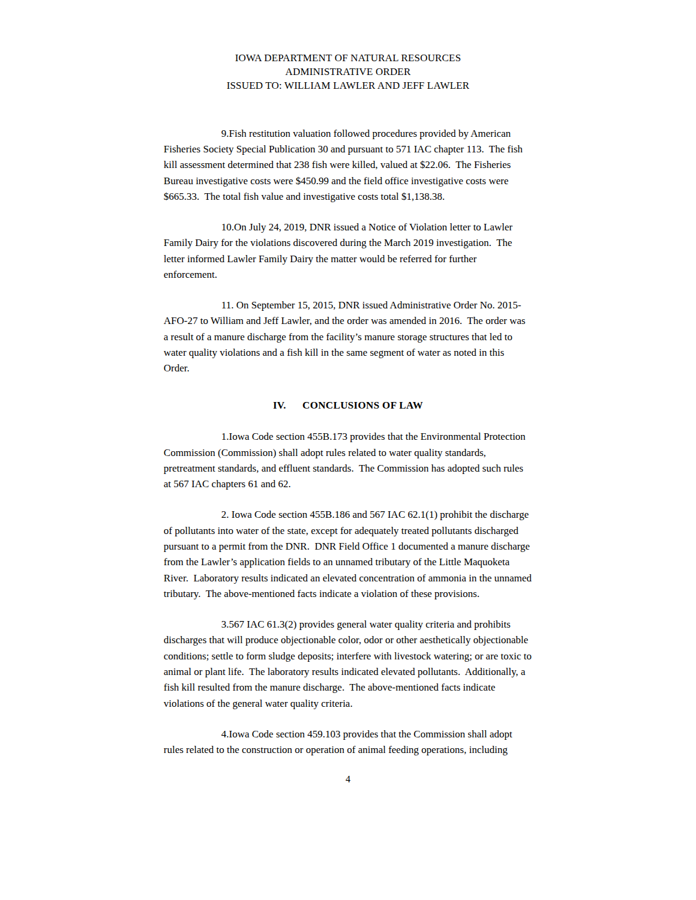IOWA DEPARTMENT OF NATURAL RESOURCES
ADMINISTRATIVE ORDER
ISSUED TO: WILLIAM LAWLER AND JEFF LAWLER
9. Fish restitution valuation followed procedures provided by American Fisheries Society Special Publication 30 and pursuant to 571 IAC chapter 113. The fish kill assessment determined that 238 fish were killed, valued at $22.06. The Fisheries Bureau investigative costs were $450.99 and the field office investigative costs were $665.33. The total fish value and investigative costs total $1,138.38.
10. On July 24, 2019, DNR issued a Notice of Violation letter to Lawler Family Dairy for the violations discovered during the March 2019 investigation. The letter informed Lawler Family Dairy the matter would be referred for further enforcement.
11. On September 15, 2015, DNR issued Administrative Order No. 2015-AFO-27 to William and Jeff Lawler, and the order was amended in 2016. The order was a result of a manure discharge from the facility’s manure storage structures that led to water quality violations and a fish kill in the same segment of water as noted in this Order.
IV. CONCLUSIONS OF LAW
1. Iowa Code section 455B.173 provides that the Environmental Protection Commission (Commission) shall adopt rules related to water quality standards, pretreatment standards, and effluent standards. The Commission has adopted such rules at 567 IAC chapters 61 and 62.
2. Iowa Code section 455B.186 and 567 IAC 62.1(1) prohibit the discharge of pollutants into water of the state, except for adequately treated pollutants discharged pursuant to a permit from the DNR. DNR Field Office 1 documented a manure discharge from the Lawler’s application fields to an unnamed tributary of the Little Maquoketa River. Laboratory results indicated an elevated concentration of ammonia in the unnamed tributary. The above-mentioned facts indicate a violation of these provisions.
3. 567 IAC 61.3(2) provides general water quality criteria and prohibits discharges that will produce objectionable color, odor or other aesthetically objectionable conditions; settle to form sludge deposits; interfere with livestock watering; or are toxic to animal or plant life. The laboratory results indicated elevated pollutants. Additionally, a fish kill resulted from the manure discharge. The above-mentioned facts indicate violations of the general water quality criteria.
4. Iowa Code section 459.103 provides that the Commission shall adopt rules related to the construction or operation of animal feeding operations, including
4